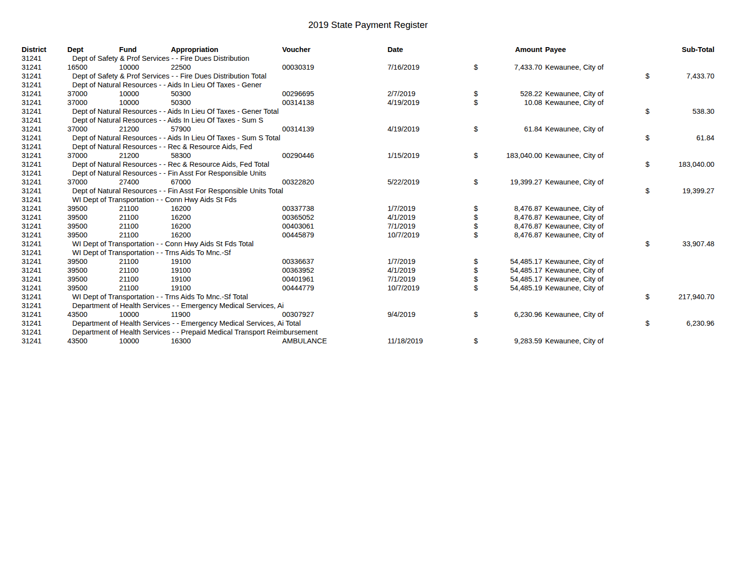2019 State Payment Register
| District | Dept | Fund | Appropriation | Voucher | Date | | Amount | Payee | | Sub-Total |
| --- | --- | --- | --- | --- | --- | --- | --- | --- | --- | --- |
| 31241 | Dept of Safety & Prof Services - - Fire Dues Distribution | | | | | |
| 31241 | 16500 | 10000 | 22500 | 00030319 | 7/16/2019 | $ | 7,433.70 | Kewaunee, City of | | |
| 31241 | Dept of Safety & Prof Services - - Fire Dues Distribution Total | | | | $ | 7,433.70 |
| 31241 | Dept of Natural Resources - - Aids In Lieu Of Taxes - Gener | | | | | |
| 31241 | 37000 | 10000 | 50300 | 00296695 | 2/7/2019 | $ | 528.22 | Kewaunee, City of | | |
| 31241 | 37000 | 10000 | 50300 | 00314138 | 4/19/2019 | $ | 10.08 | Kewaunee, City of | | |
| 31241 | Dept of Natural Resources - - Aids In Lieu Of Taxes - Gener Total | | | | $ | 538.30 |
| 31241 | Dept of Natural Resources - - Aids In Lieu Of Taxes - Sum S | | | | | |
| 31241 | 37000 | 21200 | 57900 | 00314139 | 4/19/2019 | $ | 61.84 | Kewaunee, City of | | |
| 31241 | Dept of Natural Resources - - Aids In Lieu Of Taxes - Sum S Total | | | | $ | 61.84 |
| 31241 | Dept of Natural Resources - - Rec & Resource Aids, Fed | | | | | |
| 31241 | 37000 | 21200 | 58300 | 00290446 | 1/15/2019 | $ | 183,040.00 | Kewaunee, City of | | |
| 31241 | Dept of Natural Resources - - Rec & Resource Aids, Fed Total | | | | $ | 183,040.00 |
| 31241 | Dept of Natural Resources - - Fin Asst For Responsible Units | | | | | |
| 31241 | 37000 | 27400 | 67000 | 00322820 | 5/22/2019 | $ | 19,399.27 | Kewaunee, City of | | |
| 31241 | Dept of Natural Resources - - Fin Asst For Responsible Units Total | | | | $ | 19,399.27 |
| 31241 | WI Dept of Transportation - - Conn Hwy Aids St Fds | | | | | |
| 31241 | 39500 | 21100 | 16200 | 00337738 | 1/7/2019 | $ | 8,476.87 | Kewaunee, City of | | |
| 31241 | 39500 | 21100 | 16200 | 00365052 | 4/1/2019 | $ | 8,476.87 | Kewaunee, City of | | |
| 31241 | 39500 | 21100 | 16200 | 00403061 | 7/1/2019 | $ | 8,476.87 | Kewaunee, City of | | |
| 31241 | 39500 | 21100 | 16200 | 00445879 | 10/7/2019 | $ | 8,476.87 | Kewaunee, City of | | |
| 31241 | WI Dept of Transportation - - Conn Hwy Aids St Fds Total | | | | $ | 33,907.48 |
| 31241 | WI Dept of Transportation - - Trns Aids To Mnc.-Sf | | | | | |
| 31241 | 39500 | 21100 | 19100 | 00336637 | 1/7/2019 | $ | 54,485.17 | Kewaunee, City of | | |
| 31241 | 39500 | 21100 | 19100 | 00363952 | 4/1/2019 | $ | 54,485.17 | Kewaunee, City of | | |
| 31241 | 39500 | 21100 | 19100 | 00401961 | 7/1/2019 | $ | 54,485.17 | Kewaunee, City of | | |
| 31241 | 39500 | 21100 | 19100 | 00444779 | 10/7/2019 | $ | 54,485.19 | Kewaunee, City of | | |
| 31241 | WI Dept of Transportation - - Trns Aids To Mnc.-Sf Total | | | | $ | 217,940.70 |
| 31241 | Department of Health Services - - Emergency Medical Services, Ai | | | | | |
| 31241 | 43500 | 10000 | 11900 | 00307927 | 9/4/2019 | $ | 6,230.96 | Kewaunee, City of | | |
| 31241 | Department of Health Services - - Emergency Medical Services, Ai Total | | | | $ | 6,230.96 |
| 31241 | Department of Health Services - - Prepaid Medical Transport Reimbursement | | | | | |
| 31241 | 43500 | 10000 | 16300 | AMBULANCE | 11/18/2019 | $ | 9,283.59 | Kewaunee, City of | | |